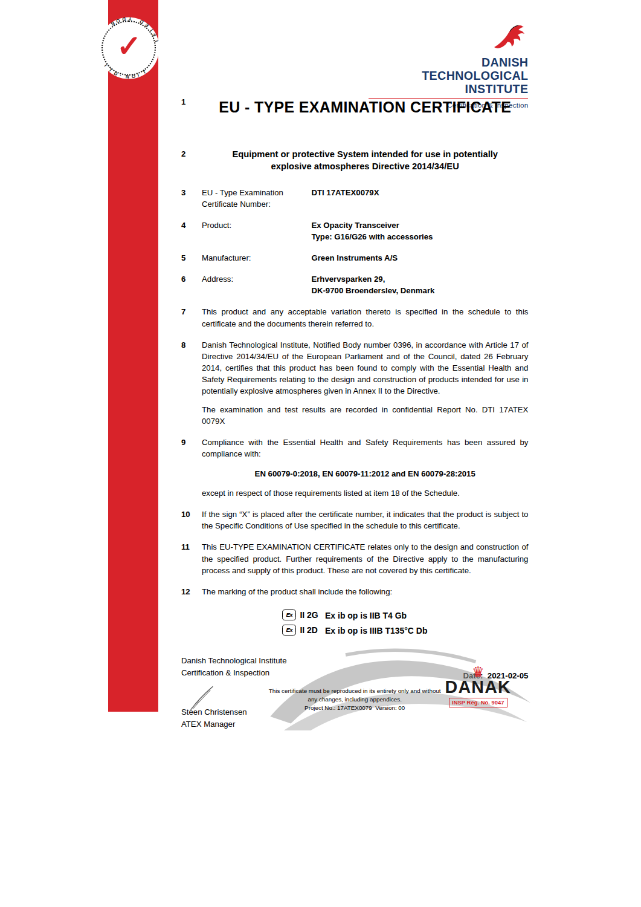✓
T I O N · D T I B O D Y D E I F I
Kongsvang Allé 29
DK-8000 Århus C
Denmark
Tel.+45 72 20 10 00
Fax +45 72 20 10 19
www.teknologisk.dk
DANISH
TECHNOLOGICAL
INSTITUTE
Certification & Inspection
1
EU - TYPE EXAMINATION CERTIFICATE
2
Equipment or protective System intended for use in potentially
explosive atmospheres Directive 2014/34/EU
3
EU - Type Examination
Certificate Number:
DTI 17ATEX0079X
4
Product:
Ex Opacity Transceiver
Type: G16/G26 with accessories
5
Manufacturer:
Green Instruments A/S
6
Address:
Erhvervsparken 29,
DK-9700 Broenderslev, Denmark
7
This product and any acceptable variation thereto is specified in the schedule to this certificate and the documents therein referred to.
8
Danish Technological Institute, Notified Body number 0396, in accordance with Article 17 of Directive 2014/34/EU of the European Parliament and of the Council, dated 26 February 2014, certifies that this product has been found to comply with the Essential Health and Safety Requirements relating to the design and construction of products intended for use in potentially explosive atmospheres given in Annex II to the Directive.
The examination and test results are recorded in confidential Report No. DTI 17ATEX 0079X
9
Compliance with the Essential Health and Safety Requirements has been assured by compliance with:
EN 60079-0:2018, EN 60079-11:2012 and EN 60079-28:2015
except in respect of those requirements listed at item 18 of the Schedule.
10
If the sign “X” is placed after the certificate number, it indicates that the product is subject to the Specific Conditions of Use specified in the schedule to this certificate.
11
This EU-TYPE EXAMINATION CERTIFICATE relates only to the design and construction of the specified product. Further requirements of the Directive apply to the manufacturing process and supply of this product. These are not covered by this certificate.
12
The marking of the product shall include the following:
Ex II 2G
Ex II 2D
Ex ib op is IIB T4 Gb
Ex ib op is IIIB T135°C Db
Danish Technological Institute
Certification & Inspection
Date: 2021-02-05
Steen Christensen
ATEX Manager
This certificate must be reproduced in its entirety only and without
any changes, including appendices.
Project No.: 17ATEX0079 Version: 00
♛
DANAK
INSP Reg. No. 9047